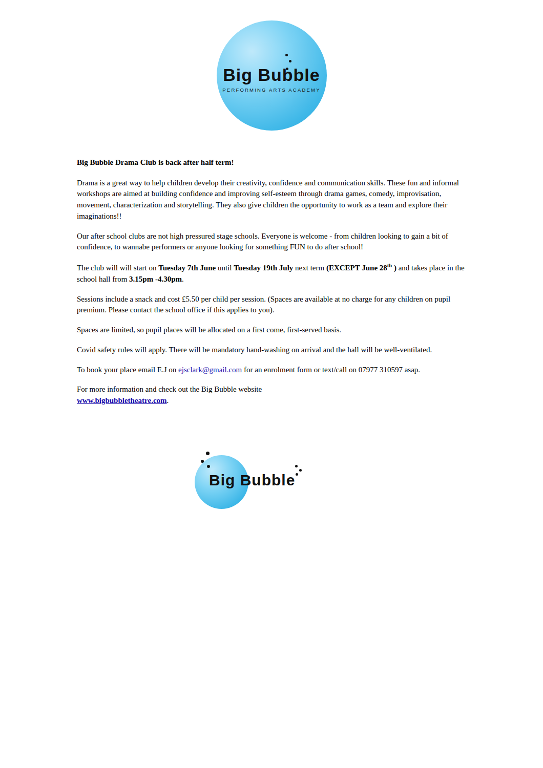Big Bubble
PERFORMING ARTS ACADEMY
Big Bubble Drama Club is back after half term!
Drama is a great way to help children develop their creativity, confidence and communication skills. These fun and informal workshops are aimed at building confidence and improving self-esteem through drama games, comedy, improvisation, movement, characterization and storytelling. They also give children the opportunity to work as a team and explore their imaginations!!
Our after school clubs are not high pressured stage schools. Everyone is welcome - from children looking to gain a bit of confidence, to wannabe performers or anyone looking for something FUN to do after school!
The club will will start on Tuesday 7th June until Tuesday 19th July next term (EXCEPT June 28th ) and takes place in the school hall from 3.15pm -4.30pm.
Sessions include a snack and cost £5.50 per child per session. (Spaces are available at no charge for any children on pupil premium. Please contact the school office if this applies to you).
Spaces are limited, so pupil places will be allocated on a first come, first-served basis.
Covid safety rules will apply. There will be mandatory hand-washing on arrival and the hall will be well-ventilated.
To book your place email E.J on ejsclark@gmail.com for an enrolment form or text/call on 07977 310597 asap.
For more information and check out the Big Bubble website
www.bigbubbletheatre.com.
Big Bubble